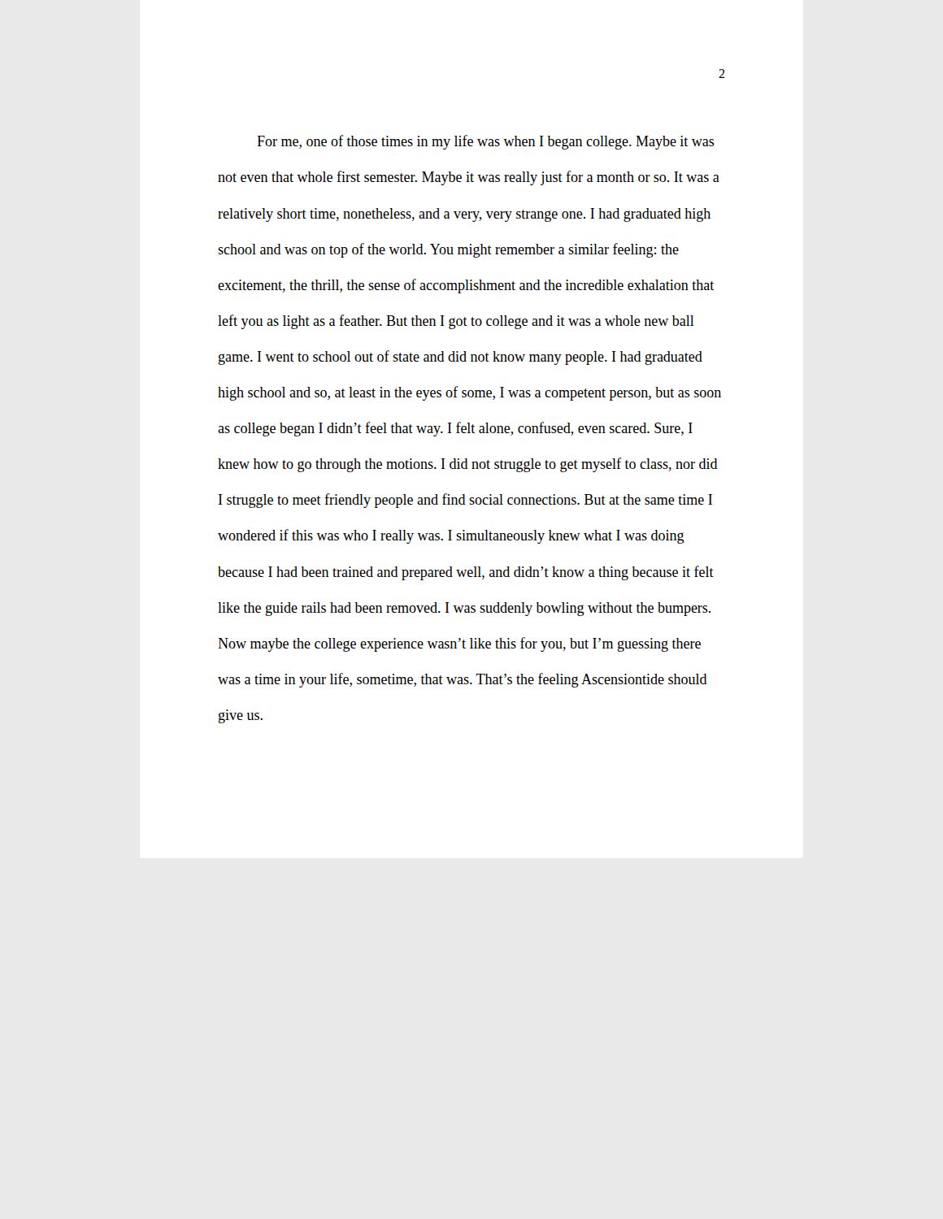2
For me, one of those times in my life was when I began college. Maybe it was not even that whole first semester. Maybe it was really just for a month or so. It was a relatively short time, nonetheless, and a very, very strange one. I had graduated high school and was on top of the world. You might remember a similar feeling: the excitement, the thrill, the sense of accomplishment and the incredible exhalation that left you as light as a feather. But then I got to college and it was a whole new ball game. I went to school out of state and did not know many people. I had graduated high school and so, at least in the eyes of some, I was a competent person, but as soon as college began I didn’t feel that way. I felt alone, confused, even scared. Sure, I knew how to go through the motions. I did not struggle to get myself to class, nor did I struggle to meet friendly people and find social connections. But at the same time I wondered if this was who I really was. I simultaneously knew what I was doing because I had been trained and prepared well, and didn’t know a thing because it felt like the guide rails had been removed. I was suddenly bowling without the bumpers. Now maybe the college experience wasn’t like this for you, but I’m guessing there was a time in your life, sometime, that was. That’s the feeling Ascensiontide should give us.